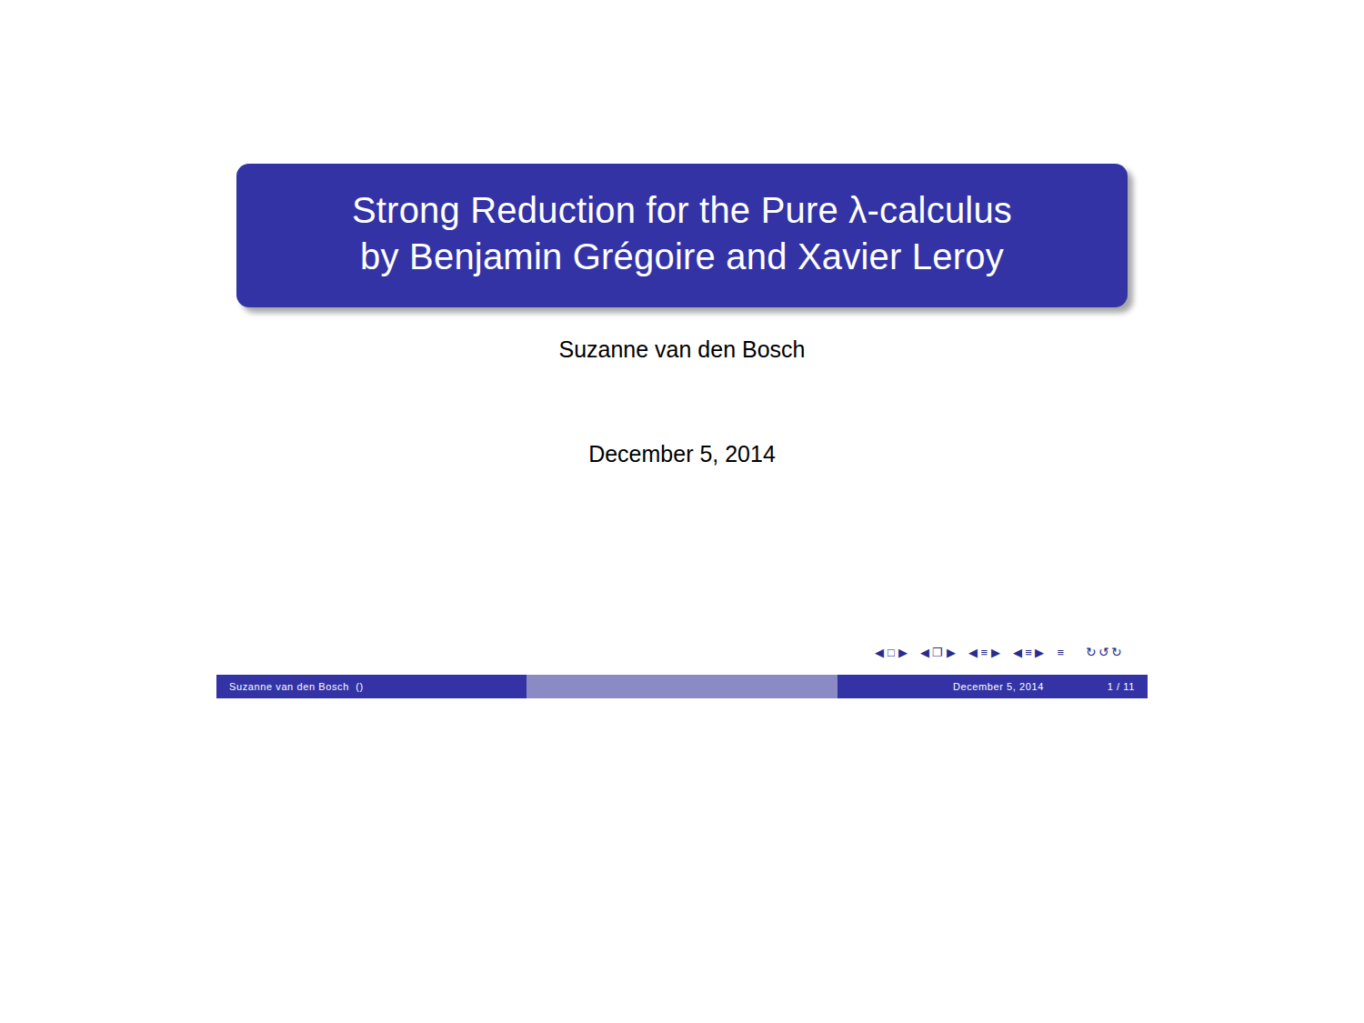Strong Reduction for the Pure λ-calculus
by Benjamin Grégoire and Xavier Leroy
Suzanne van den Bosch
December 5, 2014
◀ □ ▶ ◀ ❐ ▶ ◀ ≡ ▶ ◀ ≡ ▶ ≡ ↻↺↻
Suzanne van den Bosch ()
December 5, 20141 / 11